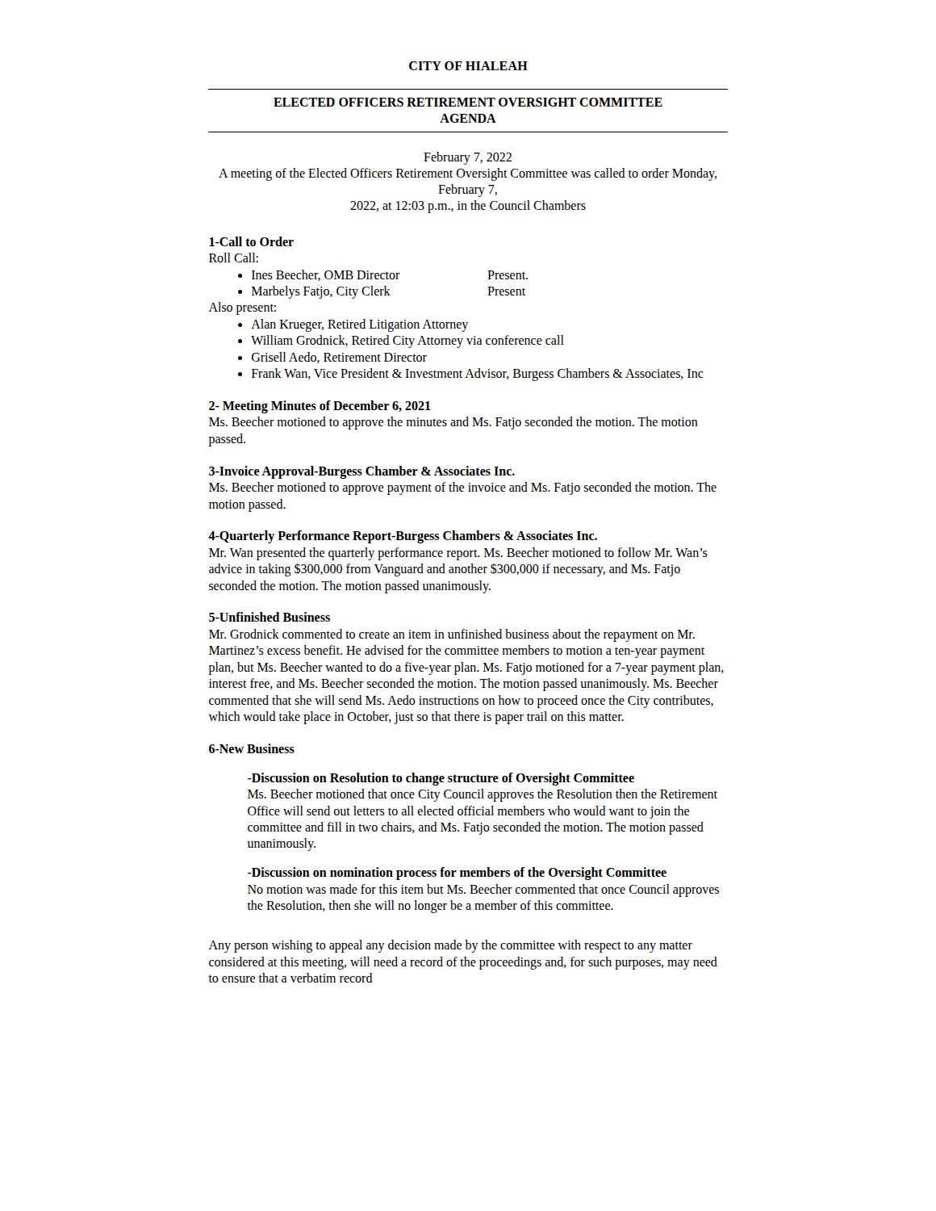CITY OF HIALEAH
ELECTED OFFICERS RETIREMENT OVERSIGHT COMMITTEE
AGENDA
February 7, 2022
A meeting of the Elected Officers Retirement Oversight Committee was called to order Monday, February 7,
2022, at 12:03 p.m., in the Council Chambers
1-Call to Order
Roll Call:
Ines Beecher, OMB Director Present.
Marbelys Fatjo, City Clerk Present
Also present:
Alan Krueger, Retired Litigation Attorney
William Grodnick, Retired City Attorney via conference call
Grisell Aedo, Retirement Director
Frank Wan, Vice President & Investment Advisor, Burgess Chambers & Associates, Inc
2- Meeting Minutes of December 6, 2021
Ms. Beecher motioned to approve the minutes and Ms. Fatjo seconded the motion. The motion passed.
3-Invoice Approval-Burgess Chamber & Associates Inc.
Ms. Beecher motioned to approve payment of the invoice and Ms. Fatjo seconded the motion. The motion passed.
4-Quarterly Performance Report-Burgess Chambers & Associates Inc.
Mr. Wan presented the quarterly performance report. Ms. Beecher motioned to follow Mr. Wan’s advice in taking $300,000 from Vanguard and another $300,000 if necessary, and Ms. Fatjo seconded the motion. The motion passed unanimously.
5-Unfinished Business
Mr. Grodnick commented to create an item in unfinished business about the repayment on Mr. Martinez’s excess benefit. He advised for the committee members to motion a ten-year payment plan, but Ms. Beecher wanted to do a five-year plan. Ms. Fatjo motioned for a 7-year payment plan, interest free, and Ms. Beecher seconded the motion. The motion passed unanimously. Ms. Beecher commented that she will send Ms. Aedo instructions on how to proceed once the City contributes, which would take place in October, just so that there is paper trail on this matter.
6-New Business
-Discussion on Resolution to change structure of Oversight Committee
Ms. Beecher motioned that once City Council approves the Resolution then the Retirement Office will send out letters to all elected official members who would want to join the committee and fill in two chairs, and Ms. Fatjo seconded the motion. The motion passed unanimously.
-Discussion on nomination process for members of the Oversight Committee
No motion was made for this item but Ms. Beecher commented that once Council approves the Resolution, then she will no longer be a member of this committee.
Any person wishing to appeal any decision made by the committee with respect to any matter considered at this meeting, will need a record of the proceedings and, for such purposes, may need to ensure that a verbatim record